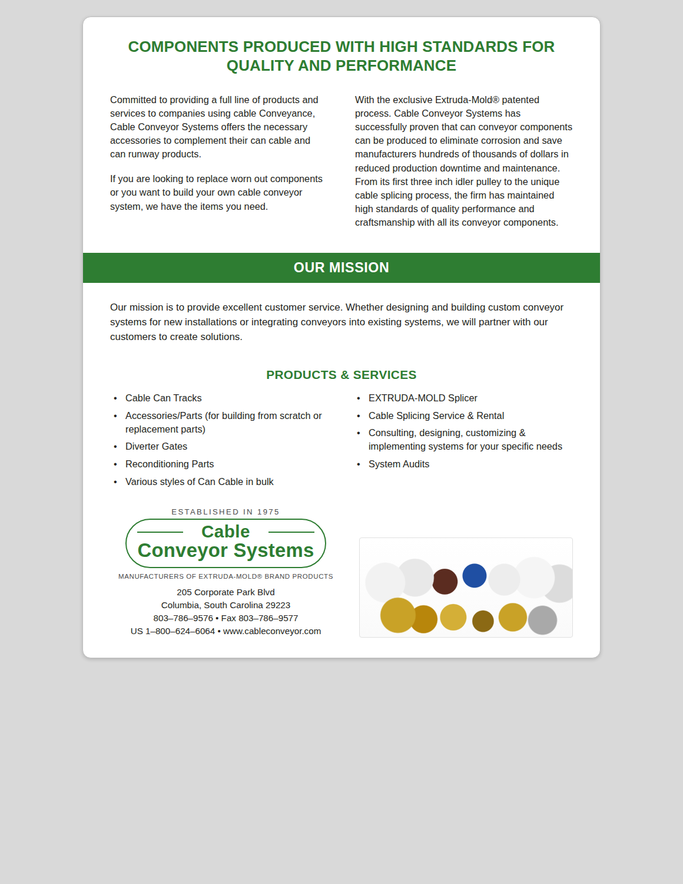Components Produced with High Standards for Quality and Performance
Committed to providing a full line of products and services to companies using cable Conveyance, Cable Conveyor Systems offers the necessary accessories to complement their can cable and can runway products.
If you are looking to replace worn out components or you want to build your own cable conveyor system, we have the items you need.
With the exclusive Extruda-Mold® patented process. Cable Conveyor Systems has successfully proven that can conveyor components can be produced to eliminate corrosion and save manufacturers hundreds of thousands of dollars in reduced production downtime and maintenance. From its first three inch idler pulley to the unique cable splicing process, the firm has maintained high standards of quality performance and craftsmanship with all its conveyor components.
Our Mission
Our mission is to provide excellent customer service. Whether designing and building custom conveyor systems for new installations or integrating conveyors into existing systems, we will partner with our customers to create solutions.
Products & Services
Cable Can Tracks
Accessories/Parts (for building from scratch or replacement parts)
Diverter Gates
Reconditioning Parts
Various styles of Can Cable in bulk
EXTRUDA-MOLD Splicer
Cable Splicing Service & Rental
Consulting, designing, customizing & implementing systems for your specific needs
System Audits
Established in 1975
Cable Conveyor Systems
Manufacturers of Extruda-Mold® Brand Products
205 Corporate Park Blvd
Columbia, South Carolina 29223
803–786–9576 • Fax 803–786–9577
US 1–800–624–6064 • www.cableconveyor.com